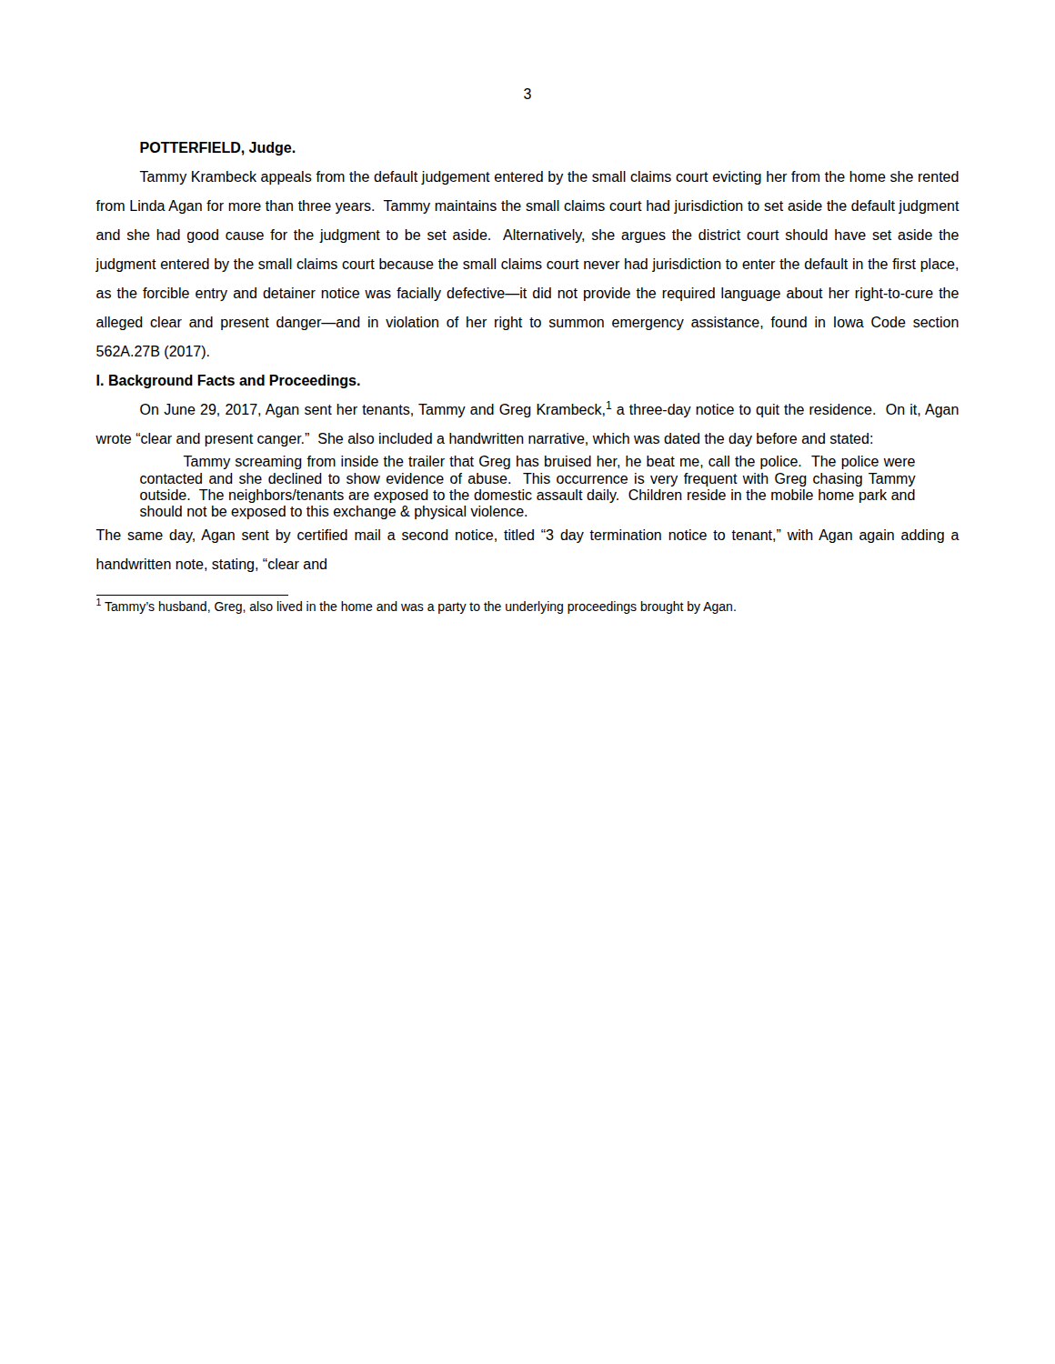3
POTTERFIELD, Judge.
Tammy Krambeck appeals from the default judgement entered by the small claims court evicting her from the home she rented from Linda Agan for more than three years. Tammy maintains the small claims court had jurisdiction to set aside the default judgment and she had good cause for the judgment to be set aside. Alternatively, she argues the district court should have set aside the judgment entered by the small claims court because the small claims court never had jurisdiction to enter the default in the first place, as the forcible entry and detainer notice was facially defective—it did not provide the required language about her right-to-cure the alleged clear and present danger—and in violation of her right to summon emergency assistance, found in Iowa Code section 562A.27B (2017).
I. Background Facts and Proceedings.
On June 29, 2017, Agan sent her tenants, Tammy and Greg Krambeck,1 a three-day notice to quit the residence. On it, Agan wrote “clear and present canger.” She also included a handwritten narrative, which was dated the day before and stated:
Tammy screaming from inside the trailer that Greg has bruised her, he beat me, call the police. The police were contacted and she declined to show evidence of abuse. This occurrence is very frequent with Greg chasing Tammy outside. The neighbors/tenants are exposed to the domestic assault daily. Children reside in the mobile home park and should not be exposed to this exchange & physical violence.
The same day, Agan sent by certified mail a second notice, titled “3 day termination notice to tenant,” with Agan again adding a handwritten note, stating, “clear and
1 Tammy’s husband, Greg, also lived in the home and was a party to the underlying proceedings brought by Agan.